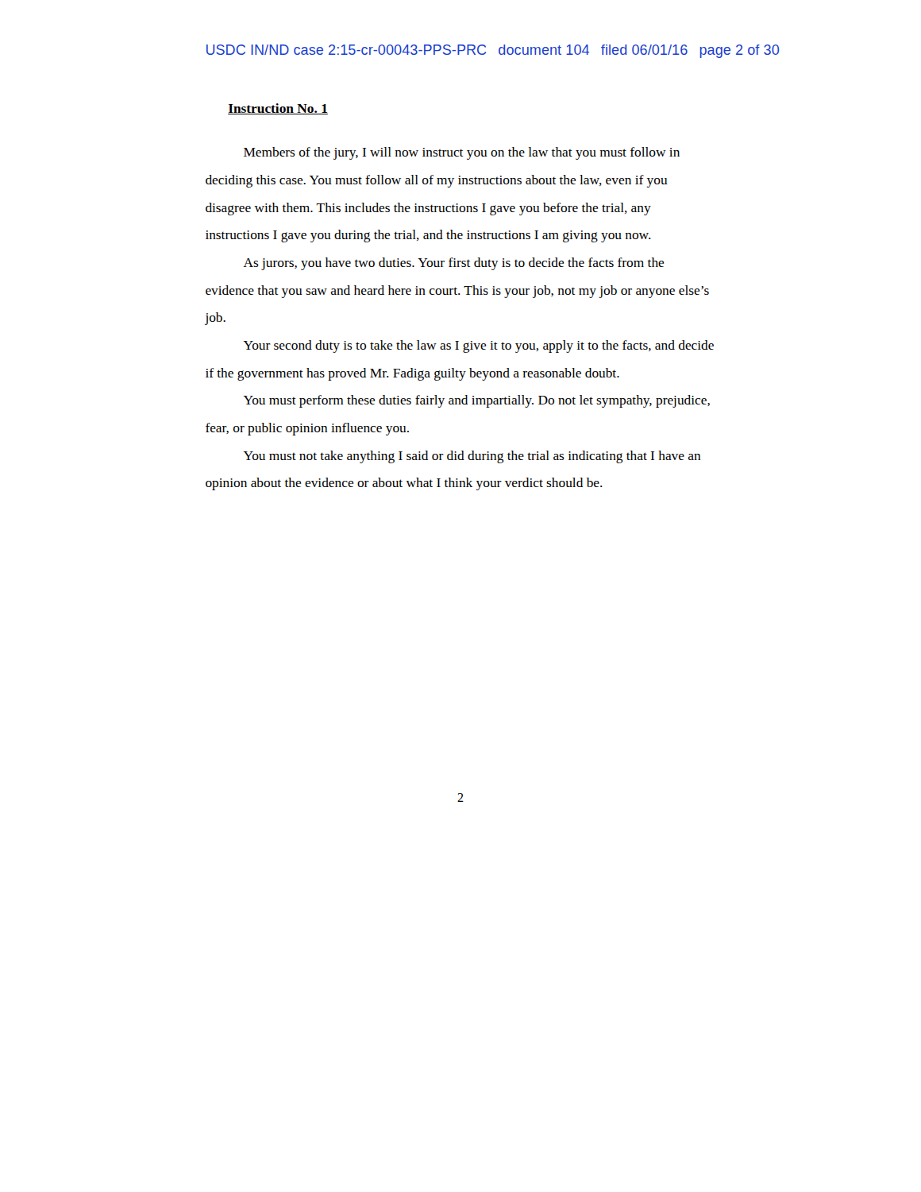USDC IN/ND case 2:15-cr-00043-PPS-PRC document 104 filed 06/01/16 page 2 of 30
Instruction No. 1
Members of the jury, I will now instruct you on the law that you must follow in deciding this case. You must follow all of my instructions about the law, even if you disagree with them. This includes the instructions I gave you before the trial, any instructions I gave you during the trial, and the instructions I am giving you now.
As jurors, you have two duties. Your first duty is to decide the facts from the evidence that you saw and heard here in court. This is your job, not my job or anyone else’s job.
Your second duty is to take the law as I give it to you, apply it to the facts, and decide if the government has proved Mr. Fadiga guilty beyond a reasonable doubt.
You must perform these duties fairly and impartially. Do not let sympathy, prejudice, fear, or public opinion influence you.
You must not take anything I said or did during the trial as indicating that I have an opinion about the evidence or about what I think your verdict should be.
2